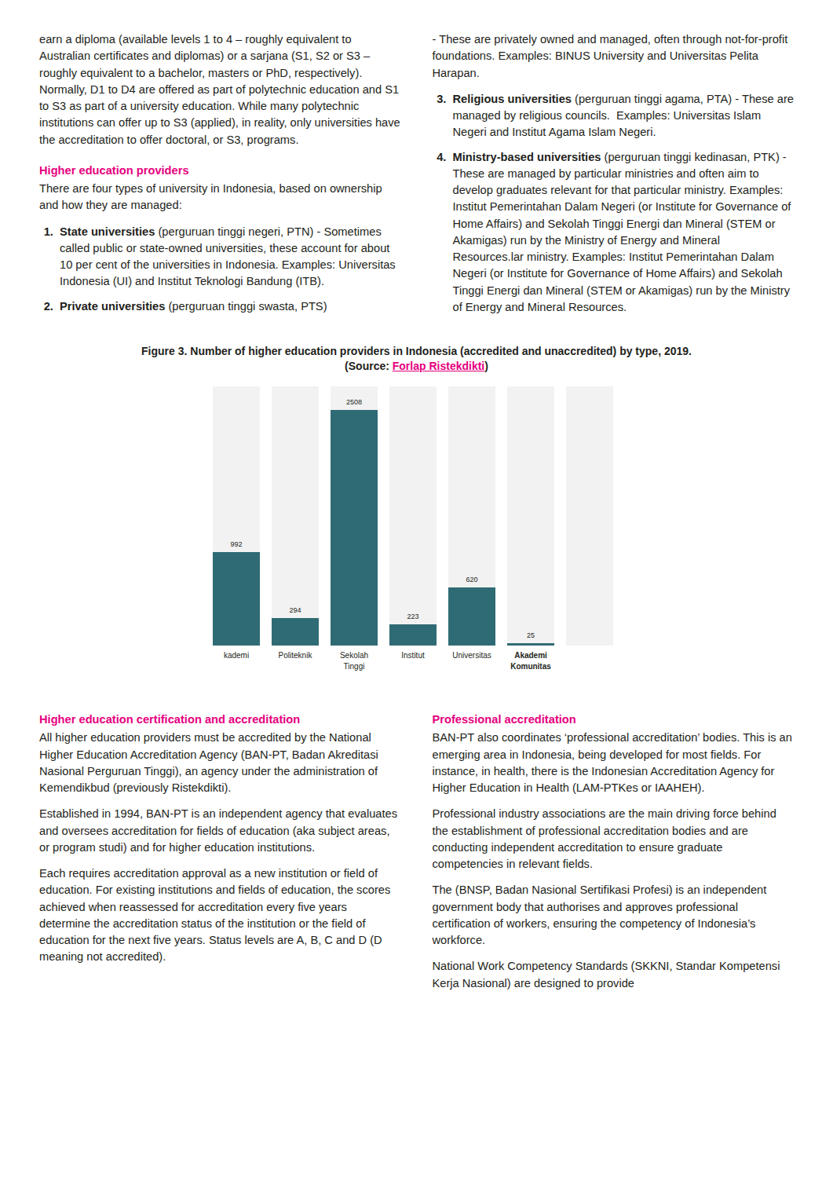earn a diploma (available levels 1 to 4 – roughly equivalent to Australian certificates and diplomas) or a sarjana (S1, S2 or S3 – roughly equivalent to a bachelor, masters or PhD, respectively). Normally, D1 to D4 are offered as part of polytechnic education and S1 to S3 as part of a university education. While many polytechnic institutions can offer up to S3 (applied), in reality, only universities have the accreditation to offer doctoral, or S3, programs.
Higher education providers
There are four types of university in Indonesia, based on ownership and how they are managed:
State universities (perguruan tinggi negeri, PTN) - Sometimes called public or state-owned universities, these account for about 10 per cent of the universities in Indonesia. Examples: Universitas Indonesia (UI) and Institut Teknologi Bandung (ITB).
Private universities (perguruan tinggi swasta, PTS)
- These are privately owned and managed, often through not-for-profit foundations. Examples: BINUS University and Universitas Pelita Harapan.
Religious universities (perguruan tinggi agama, PTA) - These are managed by religious councils. Examples: Universitas Islam Negeri and Institut Agama Islam Negeri.
Ministry-based universities (perguruan tinggi kedinasan, PTK) - These are managed by particular ministries and often aim to develop graduates relevant for that particular ministry. Examples: Institut Pemerintahan Dalam Negeri (or Institute for Governance of Home Affairs) and Sekolah Tinggi Energi dan Mineral (STEM or Akamigas) run by the Ministry of Energy and Mineral Resources.lar ministry. Examples: Institut Pemerintahan Dalam Negeri (or Institute for Governance of Home Affairs) and Sekolah Tinggi Energi dan Mineral (STEM or Akamigas) run by the Ministry of Energy and Mineral Resources.
Figure 3. Number of higher education providers in Indonesia (accredited and unaccredited) by type, 2019.
(Source: Forlap Ristekdikti)
992 294 2508 223 620 25 kademi Politeknik Sekolah Tinggi Institut Universitas Akademi Komunitas
Higher education certification and accreditation
All higher education providers must be accredited by the National Higher Education Accreditation Agency (BAN-PT, Badan Akreditasi Nasional Perguruan Tinggi), an agency under the administration of Kemendikbud (previously Ristekdikti).
Established in 1994, BAN-PT is an independent agency that evaluates and oversees accreditation for fields of education (aka subject areas, or program studi) and for higher education institutions.
Each requires accreditation approval as a new institution or field of education. For existing institutions and fields of education, the scores achieved when reassessed for accreditation every five years determine the accreditation status of the institution or the field of education for the next five years. Status levels are A, B, C and D (D meaning not accredited).
Professional accreditation
BAN-PT also coordinates ‘professional accreditation’ bodies. This is an emerging area in Indonesia, being developed for most fields. For instance, in health, there is the Indonesian Accreditation Agency for Higher Education in Health (LAM-PTKes or IAAHEH).
Professional industry associations are the main driving force behind the establishment of professional accreditation bodies and are conducting independent accreditation to ensure graduate competencies in relevant fields.
The (BNSP, Badan Nasional Sertifikasi Profesi) is an independent government body that authorises and approves professional certification of workers, ensuring the competency of Indonesia’s workforce.
National Work Competency Standards (SKKNI, Standar Kompetensi Kerja Nasional) are designed to provide